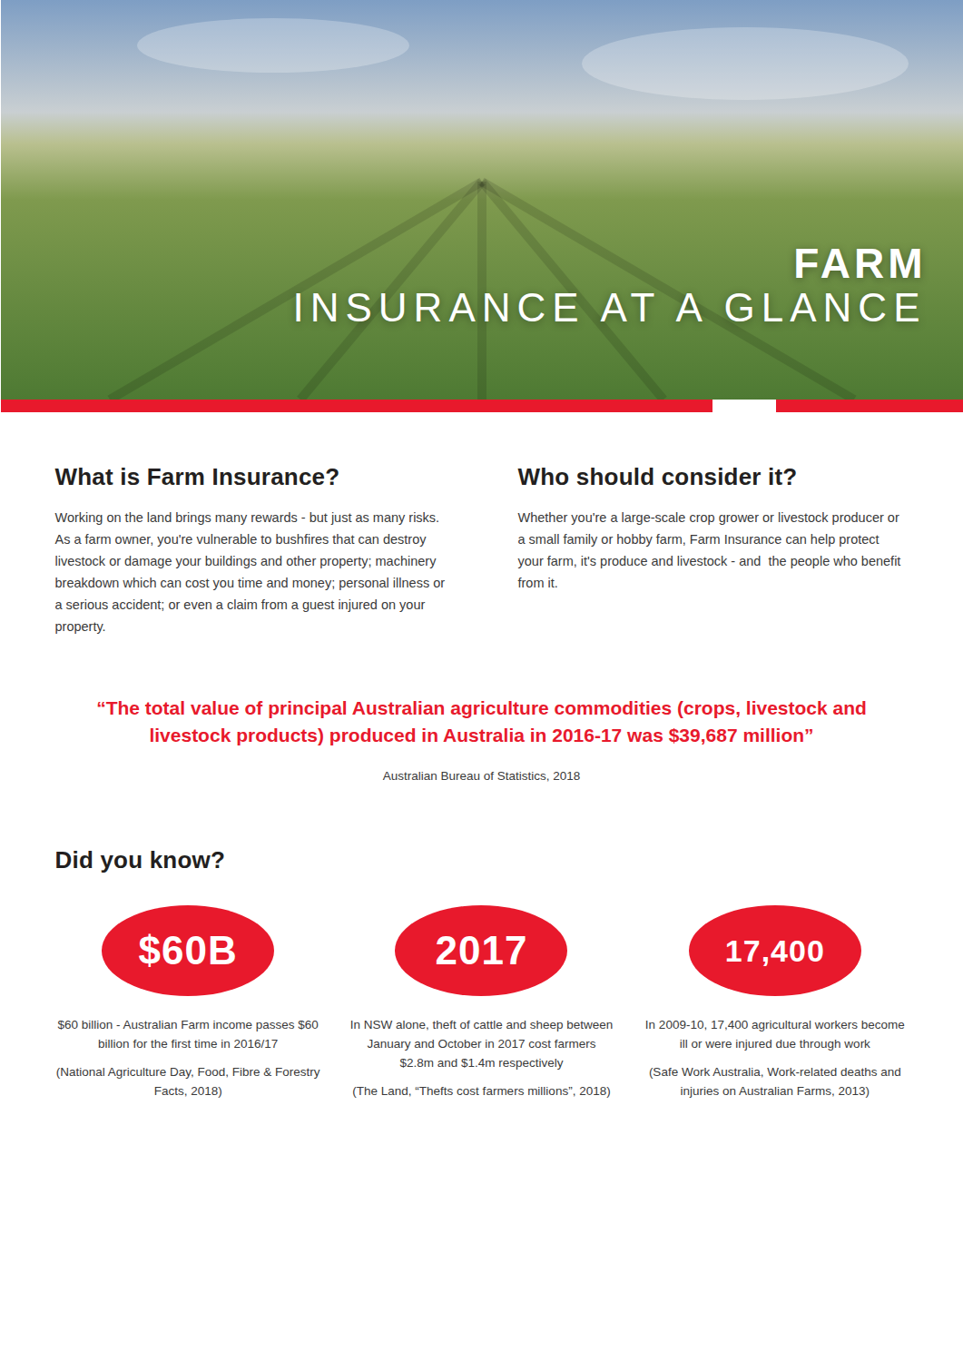FARM INSURANCE AT A GLANCE
What is Farm Insurance?
Working on the land brings many rewards - but just as many risks. As a farm owner, you're vulnerable to bushfires that can destroy livestock or damage your buildings and other property; machinery breakdown which can cost you time and money; personal illness or a serious accident; or even a claim from a guest injured on your property.
Who should consider it?
Whether you're a large-scale crop grower or livestock producer or a small family or hobby farm, Farm Insurance can help protect your farm, it's produce and livestock - and the people who benefit from it.
“The total value of principal Australian agriculture commodities (crops, livestock and livestock products) produced in Australia in 2016-17 was $39,687 million”
Australian Bureau of Statistics, 2018
Did you know?
$60B
$60 billion - Australian Farm income passes $60 billion for the first time in 2016/17
(National Agriculture Day, Food, Fibre & Forestry Facts, 2018)
2017
In NSW alone, theft of cattle and sheep between January and October in 2017 cost farmers $2.8m and $1.4m respectively
(The Land, “Thefts cost farmers millions”, 2018)
17,400
In 2009-10, 17,400 agricultural workers become ill or were injured due through work
(Safe Work Australia, Work-related deaths and injuries on Australian Farms, 2013)